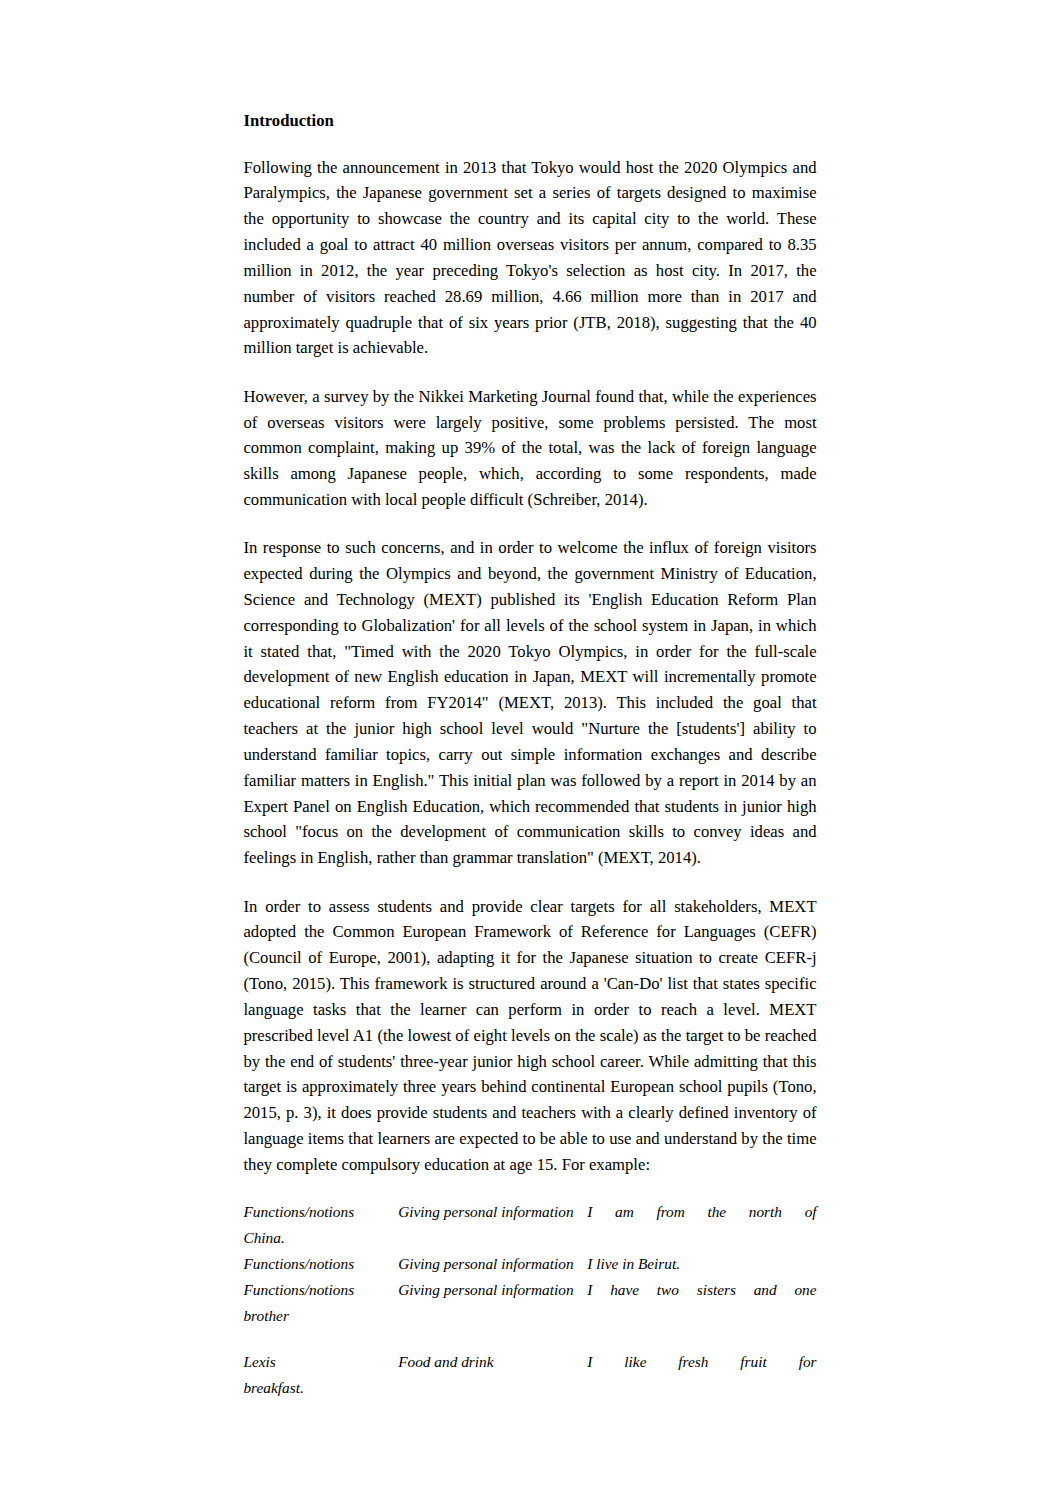Introduction
Following the announcement in 2013 that Tokyo would host the 2020 Olympics and Paralympics, the Japanese government set a series of targets designed to maximise the opportunity to showcase the country and its capital city to the world. These included a goal to attract 40 million overseas visitors per annum, compared to 8.35 million in 2012, the year preceding Tokyo's selection as host city. In 2017, the number of visitors reached 28.69 million, 4.66 million more than in 2017 and approximately quadruple that of six years prior (JTB, 2018), suggesting that the 40 million target is achievable.
However, a survey by the Nikkei Marketing Journal found that, while the experiences of overseas visitors were largely positive, some problems persisted. The most common complaint, making up 39% of the total, was the lack of foreign language skills among Japanese people, which, according to some respondents, made communication with local people difficult (Schreiber, 2014).
In response to such concerns, and in order to welcome the influx of foreign visitors expected during the Olympics and beyond, the government Ministry of Education, Science and Technology (MEXT) published its 'English Education Reform Plan corresponding to Globalization' for all levels of the school system in Japan, in which it stated that, "Timed with the 2020 Tokyo Olympics, in order for the full-scale development of new English education in Japan, MEXT will incrementally promote educational reform from FY2014" (MEXT, 2013). This included the goal that teachers at the junior high school level would "Nurture the [students'] ability to understand familiar topics, carry out simple information exchanges and describe familiar matters in English." This initial plan was followed by a report in 2014 by an Expert Panel on English Education, which recommended that students in junior high school "focus on the development of communication skills to convey ideas and feelings in English, rather than grammar translation" (MEXT, 2014).
In order to assess students and provide clear targets for all stakeholders, MEXT adopted the Common European Framework of Reference for Languages (CEFR) (Council of Europe, 2001), adapting it for the Japanese situation to create CEFR-j (Tono, 2015). This framework is structured around a 'Can-Do' list that states specific language tasks that the learner can perform in order to reach a level. MEXT prescribed level A1 (the lowest of eight levels on the scale) as the target to be reached by the end of students' three-year junior high school career. While admitting that this target is approximately three years behind continental European school pupils (Tono, 2015, p. 3), it does provide students and teachers with a clearly defined inventory of language items that learners are expected to be able to use and understand by the time they complete compulsory education at age 15. For example:
| Functions/notions | Giving personal information | I am from the north of |
| China. |
| Functions/notions | Giving personal information | I live in Beirut. |
| Functions/notions | Giving personal information | I have two sisters and one |
| brother |
| Lexis | Food and drink | I like fresh fruit for |
| breakfast. |